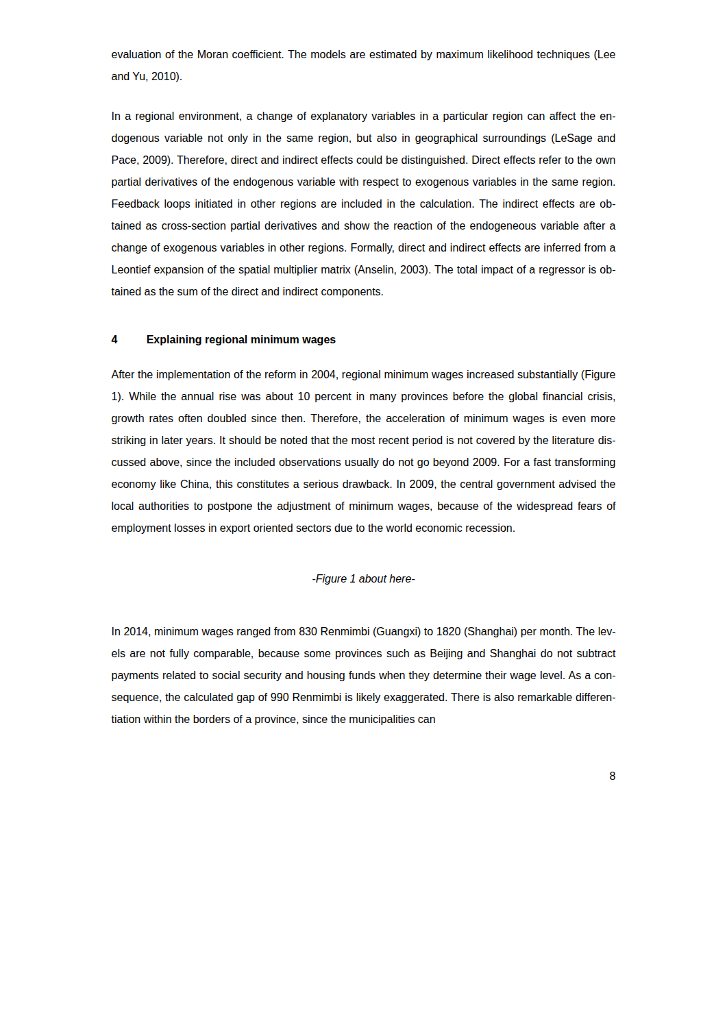evaluation of the Moran coefficient. The models are estimated by maximum likelihood techniques (Lee and Yu, 2010).
In a regional environment, a change of explanatory variables in a particular region can affect the endogenous variable not only in the same region, but also in geographical surroundings (LeSage and Pace, 2009). Therefore, direct and indirect effects could be distinguished. Direct effects refer to the own partial derivatives of the endogenous variable with respect to exogenous variables in the same region. Feedback loops initiated in other regions are included in the calculation. The indirect effects are obtained as cross-section partial derivatives and show the reaction of the endogeneous variable after a change of exogenous variables in other regions. Formally, direct and indirect effects are inferred from a Leontief expansion of the spatial multiplier matrix (Anselin, 2003). The total impact of a regressor is obtained as the sum of the direct and indirect components.
4 Explaining regional minimum wages
After the implementation of the reform in 2004, regional minimum wages increased substantially (Figure 1). While the annual rise was about 10 percent in many provinces before the global financial crisis, growth rates often doubled since then. Therefore, the acceleration of minimum wages is even more striking in later years. It should be noted that the most recent period is not covered by the literature discussed above, since the included observations usually do not go beyond 2009. For a fast transforming economy like China, this constitutes a serious drawback. In 2009, the central government advised the local authorities to postpone the adjustment of minimum wages, because of the widespread fears of employment losses in export oriented sectors due to the world economic recession.
-Figure 1 about here-
In 2014, minimum wages ranged from 830 Renmimbi (Guangxi) to 1820 (Shanghai) per month. The levels are not fully comparable, because some provinces such as Beijing and Shanghai do not subtract payments related to social security and housing funds when they determine their wage level. As a consequence, the calculated gap of 990 Renmimbi is likely exaggerated. There is also remarkable differentiation within the borders of a province, since the municipalities can
8